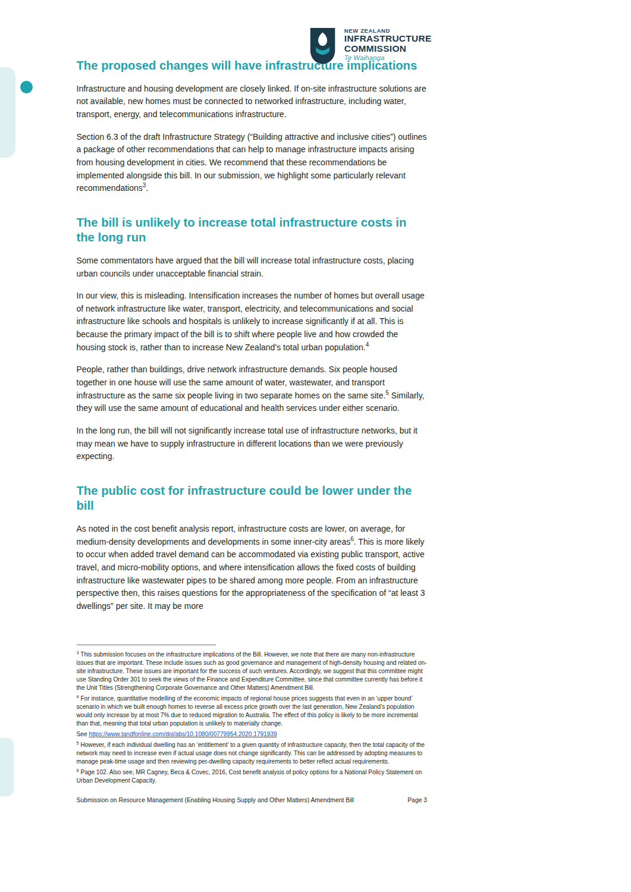NEW ZEALAND
INFRASTRUCTURE
COMMISSION
Te Waihanga
The proposed changes will have infrastructure implications
Infrastructure and housing development are closely linked. If on-site infrastructure solutions are not available, new homes must be connected to networked infrastructure, including water, transport, energy, and telecommunications infrastructure.
Section 6.3 of the draft Infrastructure Strategy (“Building attractive and inclusive cities”) outlines a package of other recommendations that can help to manage infrastructure impacts arising from housing development in cities. We recommend that these recommendations be implemented alongside this bill. In our submission, we highlight some particularly relevant recommendations3.
The bill is unlikely to increase total infrastructure costs in the long run
Some commentators have argued that the bill will increase total infrastructure costs, placing urban councils under unacceptable financial strain.
In our view, this is misleading. Intensification increases the number of homes but overall usage of network infrastructure like water, transport, electricity, and telecommunications and social infrastructure like schools and hospitals is unlikely to increase significantly if at all. This is because the primary impact of the bill is to shift where people live and how crowded the housing stock is, rather than to increase New Zealand’s total urban population.4
People, rather than buildings, drive network infrastructure demands. Six people housed together in one house will use the same amount of water, wastewater, and transport infrastructure as the same six people living in two separate homes on the same site.5 Similarly, they will use the same amount of educational and health services under either scenario.
In the long run, the bill will not significantly increase total use of infrastructure networks, but it may mean we have to supply infrastructure in different locations than we were previously expecting.
The public cost for infrastructure could be lower under the bill
As noted in the cost benefit analysis report, infrastructure costs are lower, on average, for medium-density developments and developments in some inner-city areas6. This is more likely to occur when added travel demand can be accommodated via existing public transport, active travel, and micro-mobility options, and where intensification allows the fixed costs of building infrastructure like wastewater pipes to be shared among more people. From an infrastructure perspective then, this raises questions for the appropriateness of the specification of “at least 3 dwellings” per site. It may be more
3 This submission focuses on the infrastructure implications of the Bill. However, we note that there are many non-infrastructure issues that are important. These include issues such as good governance and management of high-density housing and related on-site infrastructure. These issues are important for the success of such ventures. Accordingly, we suggest that this committee might use Standing Order 301 to seek the views of the Finance and Expenditure Committee, since that committee currently has before it the Unit Titles (Strengthening Corporate Governance and Other Matters) Amendment Bill.
4 For instance, quantitative modelling of the economic impacts of regional house prices suggests that even in an ‘upper bound’ scenario in which we built enough homes to reverse all excess price growth over the last generation, New Zealand’s population would only increase by at most 7% due to reduced migration to Australia. The effect of this policy is likely to be more incremental than that, meaning that total urban population is unlikely to materially change.
See https://www.tandfonline.com/doi/abs/10.1080/00779954.2020.1791939
5 However, if each individual dwelling has an ‘entitlement’ to a given quantity of infrastructure capacity, then the total capacity of the network may need to increase even if actual usage does not change significantly. This can be addressed by adopting measures to manage peak-time usage and then reviewing per-dwelling capacity requirements to better reflect actual requirements.
6 Page 102. Also see, MR Cagney, Beca & Covec, 2016, Cost benefit analysis of policy options for a National Policy Statement on Urban Development Capacity.
Submission on Resource Management (Enabling Housing Supply and Other Matters) Amendment Bill
Page 3